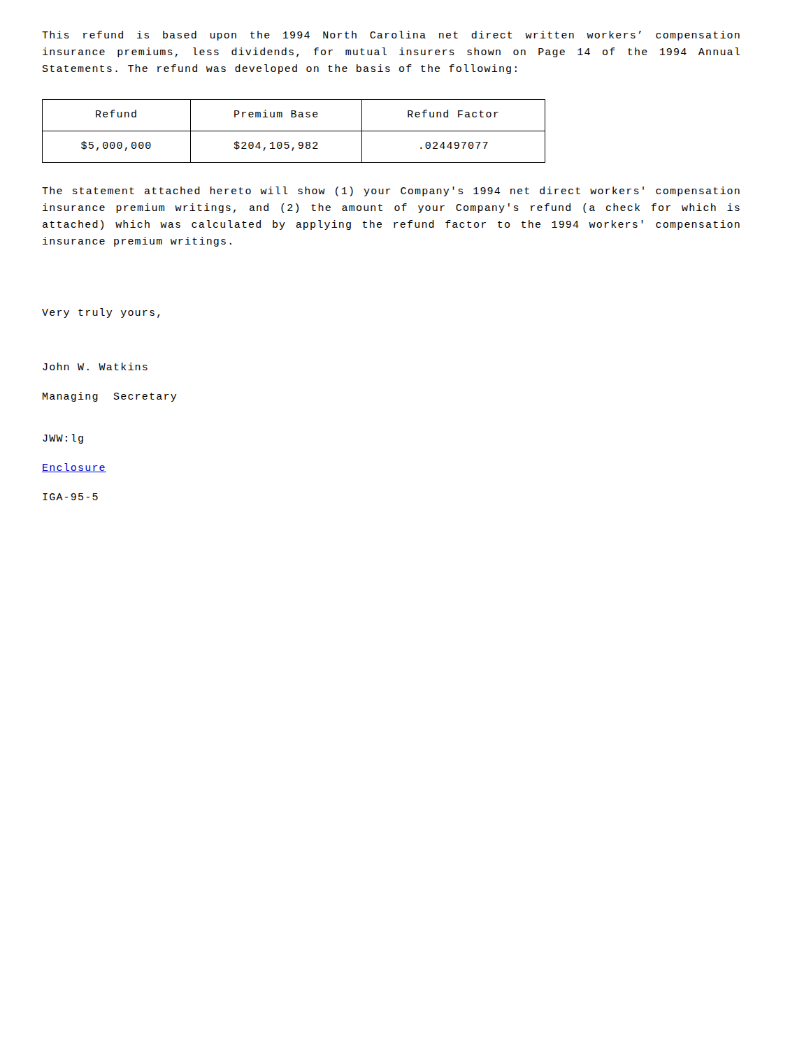This refund is based upon the 1994 North Carolina net direct written workers’ compensation insurance premiums, less dividends, for mutual insurers shown on Page 14 of the 1994 Annual Statements. The refund was developed on the basis of the following:
| Refund | Premium Base | Refund Factor |
| $5,000,000 | $204,105,982 | .024497077 |
The statement attached hereto will show (1) your Company's 1994 net direct workers' compensation insurance premium writings, and (2) the amount of your Company's refund (a check for which is attached) which was calculated by applying the refund factor to the 1994 workers' compensation insurance premium writings.
Very truly yours,
John W. Watkins
Managing Secretary
JWW:lg
Enclosure
IGA-95-5